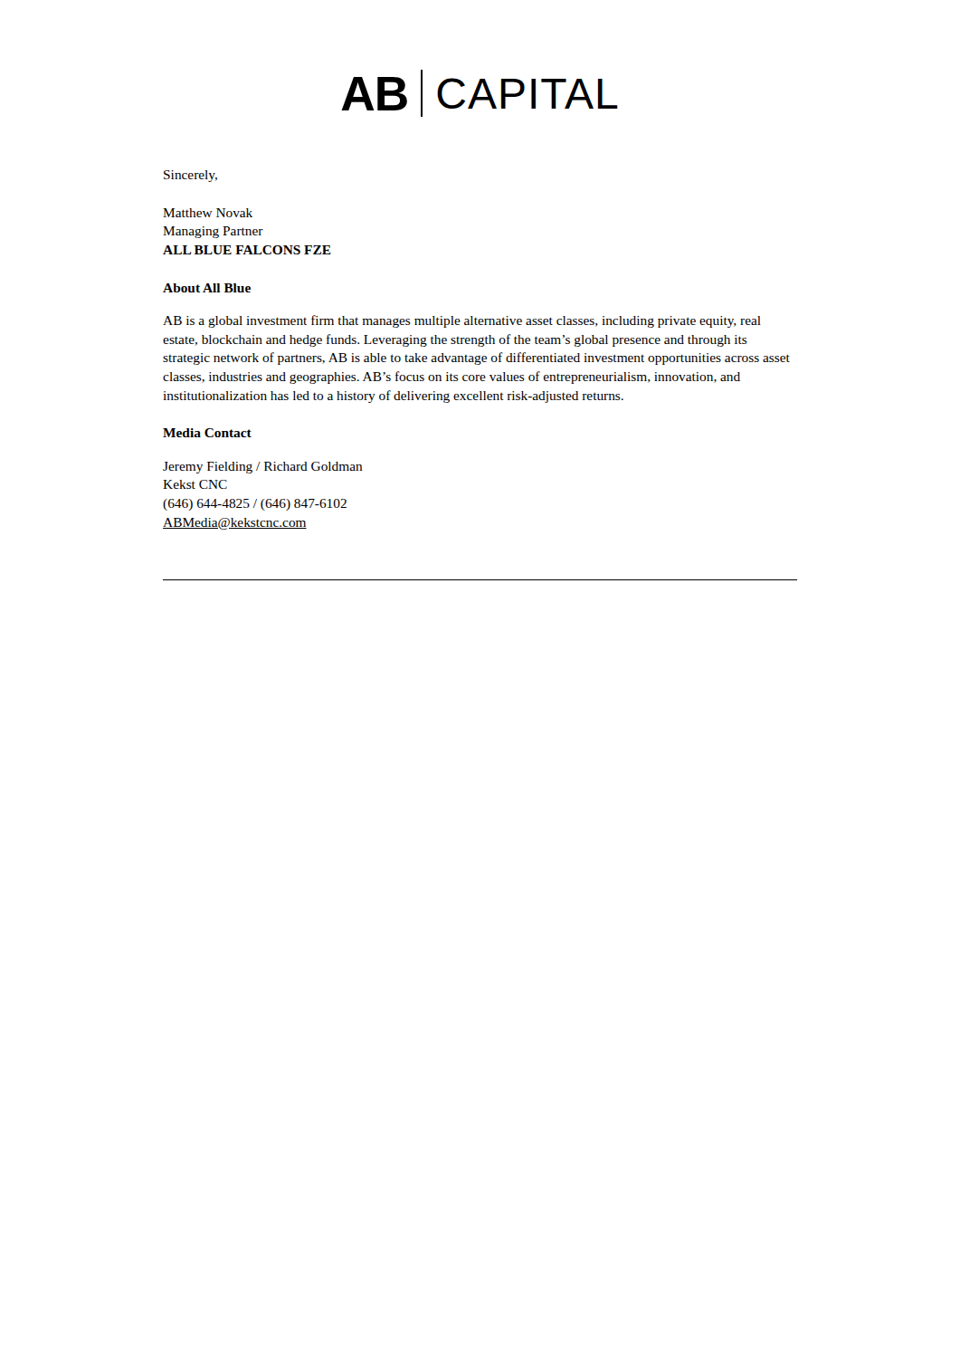AB CAPITAL
Sincerely,
Matthew Novak
Managing Partner
ALL BLUE FALCONS FZE
About All Blue
AB is a global investment firm that manages multiple alternative asset classes, including private equity, real estate, blockchain and hedge funds. Leveraging the strength of the team’s global presence and through its strategic network of partners, AB is able to take advantage of differentiated investment opportunities across asset classes, industries and geographies. AB’s focus on its core values of entrepreneurialism, innovation, and institutionalization has led to a history of delivering excellent risk-adjusted returns.
Media Contact
Jeremy Fielding / Richard Goldman
Kekst CNC
(646) 644-4825 / (646) 847-6102
ABMedia@kekstcnc.com